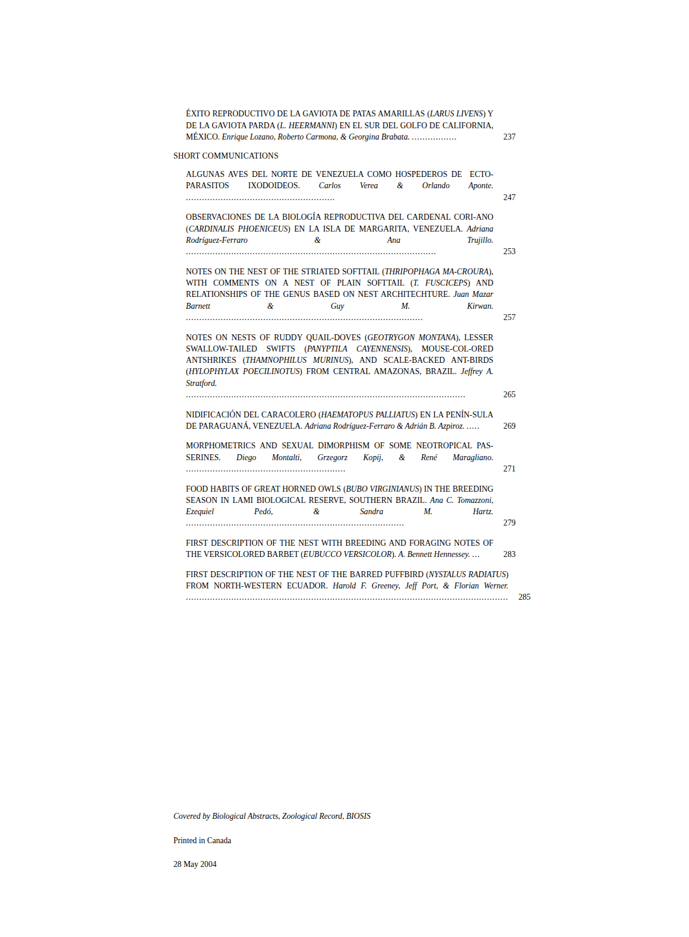ÉXITO REPRODUCTIVO DE LA GAVIOTA DE PATAS AMARILLAS (LARUS LIVENS) Y DE LA GAVIOTA PARDA (L. HEERMANNI) EN EL SUR DEL GOLFO DE CALIFORNIA, MÉXICO. Enrique Lozano, Roberto Carmona, & Georgina Brabata. .................
237
SHORT COMMUNICATIONS
ALGUNAS AVES DEL NORTE DE VENEZUELA COMO HOSPEDEROS DE ECTO-PARASITOS IXODOIDEOS. Carlos Verea & Orlando Aponte. ........................................................
247
OBSERVACIONES DE LA BIOLOGÍA REPRODUCTIVA DEL CARDENAL CORI-ANO (CARDINALIS PHOENICEUS) EN LA ISLA DE MARGARITA, VENEZUELA. Adriana Rodríguez-Ferraro & Ana Trujillo. ..............................................................................................
253
NOTES ON THE NEST OF THE STRIATED SOFTTAIL (THRIPOPHAGA MA-CROURA), WITH COMMENTS ON A NEST OF PLAIN SOFTTAIL (T. FUSCICEPS) AND RELATIONSHIPS OF THE GENUS BASED ON NEST ARCHITECHTURE. Juan Mazar Barnett & Guy M. Kirwan. .........................................................................................
257
NOTES ON NESTS OF RUDDY QUAIL-DOVES (GEOTRYGON MONTANA), LESSER SWALLOW-TAILED SWIFTS (PANYPTILA CAYENNENSIS), MOUSE-COL-ORED ANTSHRIKES (THAMNOPHILUS MURINUS), AND SCALE-BACKED ANT-BIRDS (HYLOPHYLAX POECILINOTUS) FROM CENTRAL AMAZONAS, BRAZIL. Jeffrey A. Stratford. .........................................................................................................
265
NIDIFICACIÓN DEL CARACOLERO (HAEMATOPUS PALLIATUS) EN LA PENÍN-SULA DE PARAGUANÁ, VENEZUELA. Adriana Rodríguez-Ferraro & Adrián B. Azpiroz. .....
269
MORPHOMETRICS AND SEXUAL DIMORPHISM OF SOME NEOTROPICAL PAS-SERINES. Diego Montalti, Grzegorz Kopij, & René Maragliano. ............................................................
271
FOOD HABITS OF GREAT HORNED OWLS (BUBO VIRGINIANUS) IN THE BREEDING SEASON IN LAMI BIOLOGICAL RESERVE, SOUTHERN BRAZIL. Ana C. Tomazzoni, Ezequiel Pedó, & Sandra M. Hartz. ..................................................................................
279
FIRST DESCRIPTION OF THE NEST WITH BREEDING AND FORAGING NOTES OF THE VERSICOLORED BARBET (EUBUCCO VERSICOLOR). A. Bennett Hennessey. ...
283
FIRST DESCRIPTION OF THE NEST OF THE BARRED PUFFBIRD (NYSTALUS RADIATUS) FROM NORTH-WESTERN ECUADOR. Harold F. Greeney, Jeff Port, & Florian Werner. .........................................................................................................................
285
Covered by Biological Abstracts, Zoological Record, BIOSIS
Printed in Canada
28 May 2004